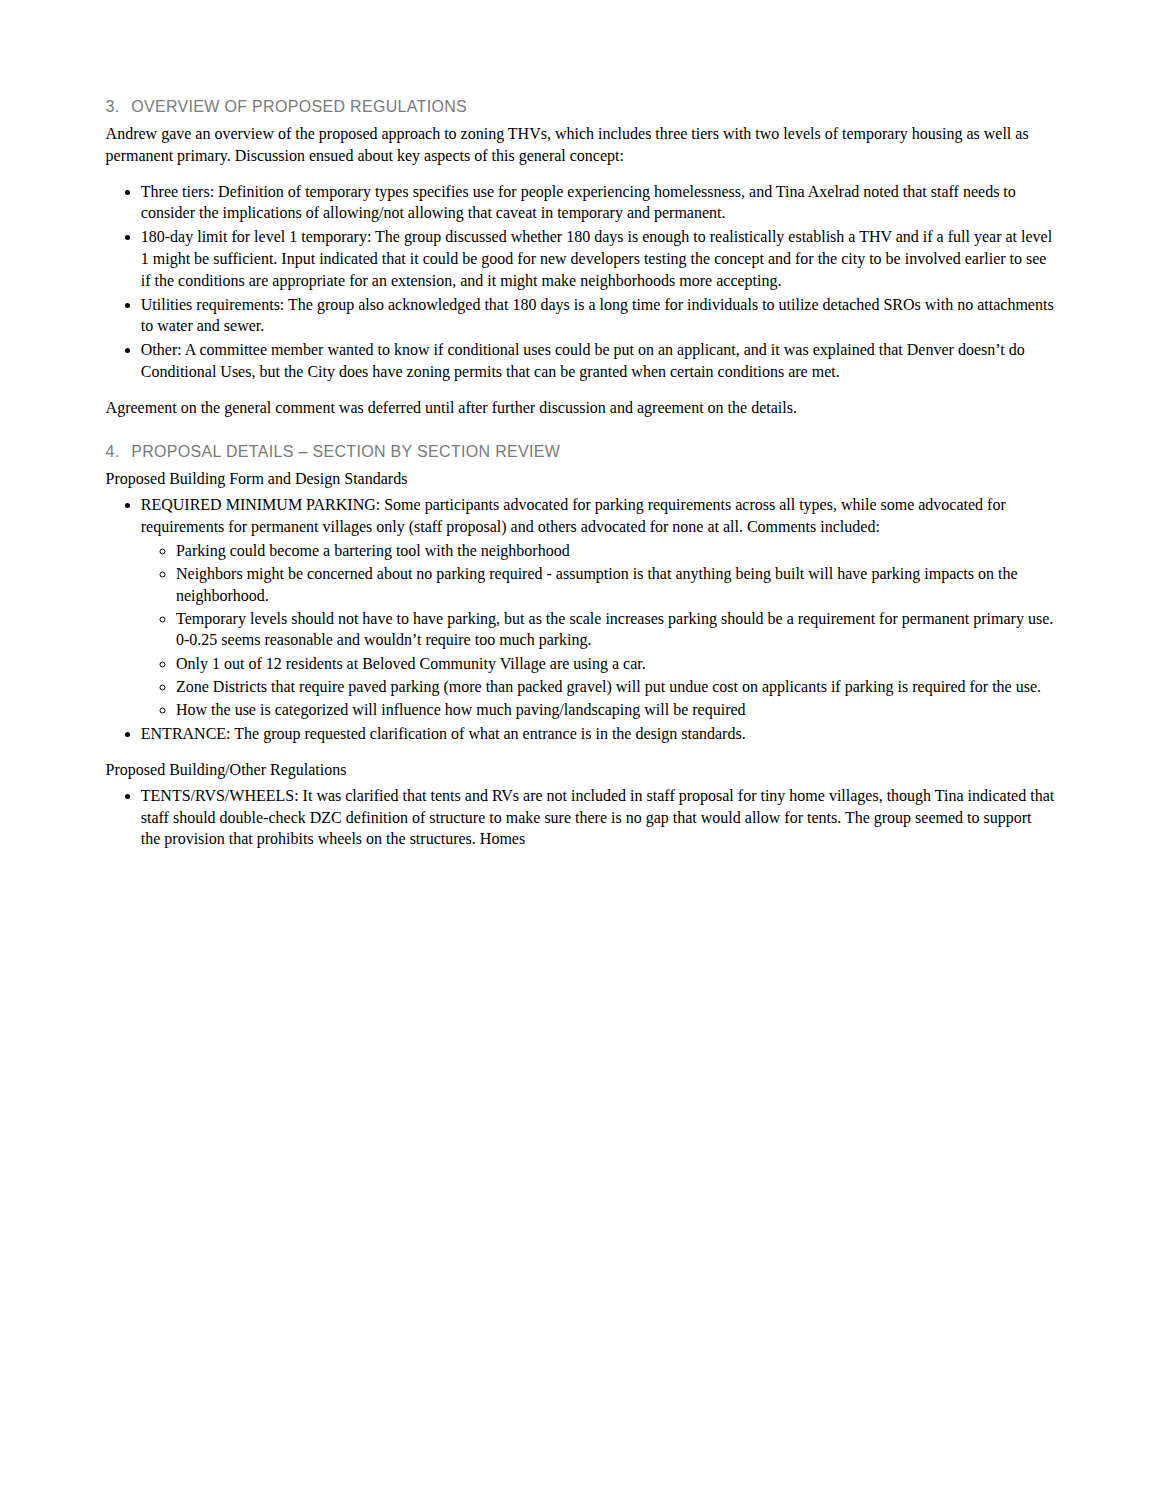3. Overview of Proposed Regulations
Andrew gave an overview of the proposed approach to zoning THVs, which includes three tiers with two levels of temporary housing as well as permanent primary. Discussion ensued about key aspects of this general concept:
Three tiers: Definition of temporary types specifies use for people experiencing homelessness, and Tina Axelrad noted that staff needs to consider the implications of allowing/not allowing that caveat in temporary and permanent.
180-day limit for level 1 temporary: The group discussed whether 180 days is enough to realistically establish a THV and if a full year at level 1 might be sufficient. Input indicated that it could be good for new developers testing the concept and for the city to be involved earlier to see if the conditions are appropriate for an extension, and it might make neighborhoods more accepting.
Utilities requirements: The group also acknowledged that 180 days is a long time for individuals to utilize detached SROs with no attachments to water and sewer.
Other: A committee member wanted to know if conditional uses could be put on an applicant, and it was explained that Denver doesn’t do Conditional Uses, but the City does have zoning permits that can be granted when certain conditions are met.
Agreement on the general comment was deferred until after further discussion and agreement on the details.
4. Proposal Details – Section by Section Review
Proposed Building Form and Design Standards
REQUIRED MINIMUM PARKING: Some participants advocated for parking requirements across all types, while some advocated for requirements for permanent villages only (staff proposal) and others advocated for none at all. Comments included:
Parking could become a bartering tool with the neighborhood
Neighbors might be concerned about no parking required - assumption is that anything being built will have parking impacts on the neighborhood.
Temporary levels should not have to have parking, but as the scale increases parking should be a requirement for permanent primary use. 0-0.25 seems reasonable and wouldn’t require too much parking.
Only 1 out of 12 residents at Beloved Community Village are using a car.
Zone Districts that require paved parking (more than packed gravel) will put undue cost on applicants if parking is required for the use.
How the use is categorized will influence how much paving/landscaping will be required
ENTRANCE: The group requested clarification of what an entrance is in the design standards.
Proposed Building/Other Regulations
TENTS/RVS/WHEELS: It was clarified that tents and RVs are not included in staff proposal for tiny home villages, though Tina indicated that staff should double-check DZC definition of structure to make sure there is no gap that would allow for tents. The group seemed to support the provision that prohibits wheels on the structures. Homes